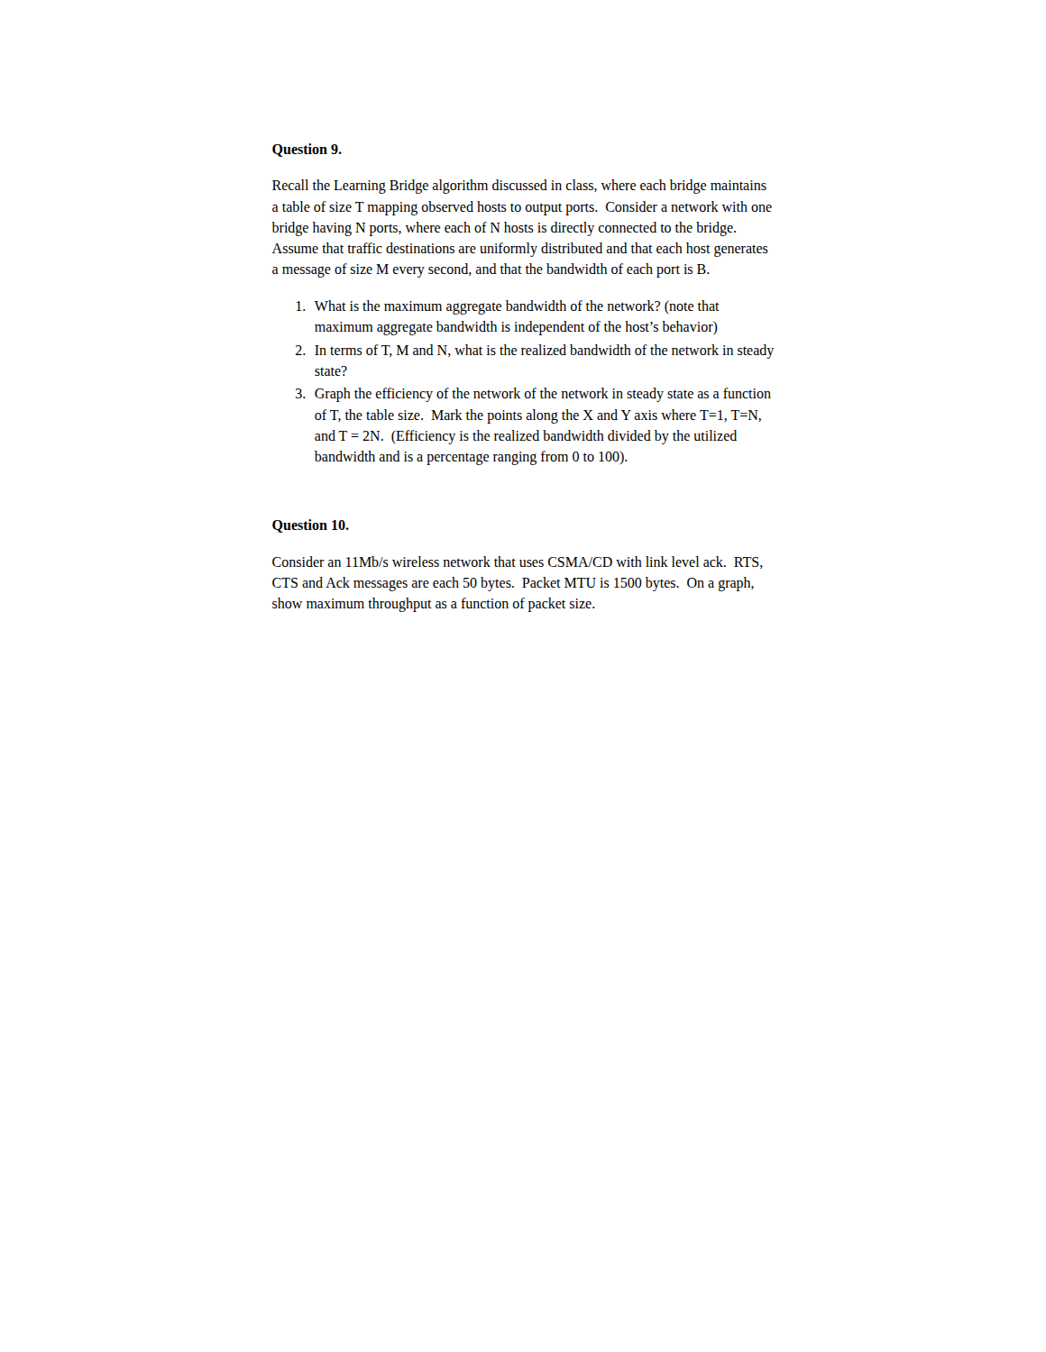Question 9.
Recall the Learning Bridge algorithm discussed in class, where each bridge maintains a table of size T mapping observed hosts to output ports. Consider a network with one bridge having N ports, where each of N hosts is directly connected to the bridge. Assume that traffic destinations are uniformly distributed and that each host generates a message of size M every second, and that the bandwidth of each port is B.
What is the maximum aggregate bandwidth of the network? (note that maximum aggregate bandwidth is independent of the host’s behavior)
In terms of T, M and N, what is the realized bandwidth of the network in steady state?
Graph the efficiency of the network of the network in steady state as a function of T, the table size. Mark the points along the X and Y axis where T=1, T=N, and T = 2N. (Efficiency is the realized bandwidth divided by the utilized bandwidth and is a percentage ranging from 0 to 100).
Question 10.
Consider an 11Mb/s wireless network that uses CSMA/CD with link level ack. RTS, CTS and Ack messages are each 50 bytes. Packet MTU is 1500 bytes. On a graph, show maximum throughput as a function of packet size.